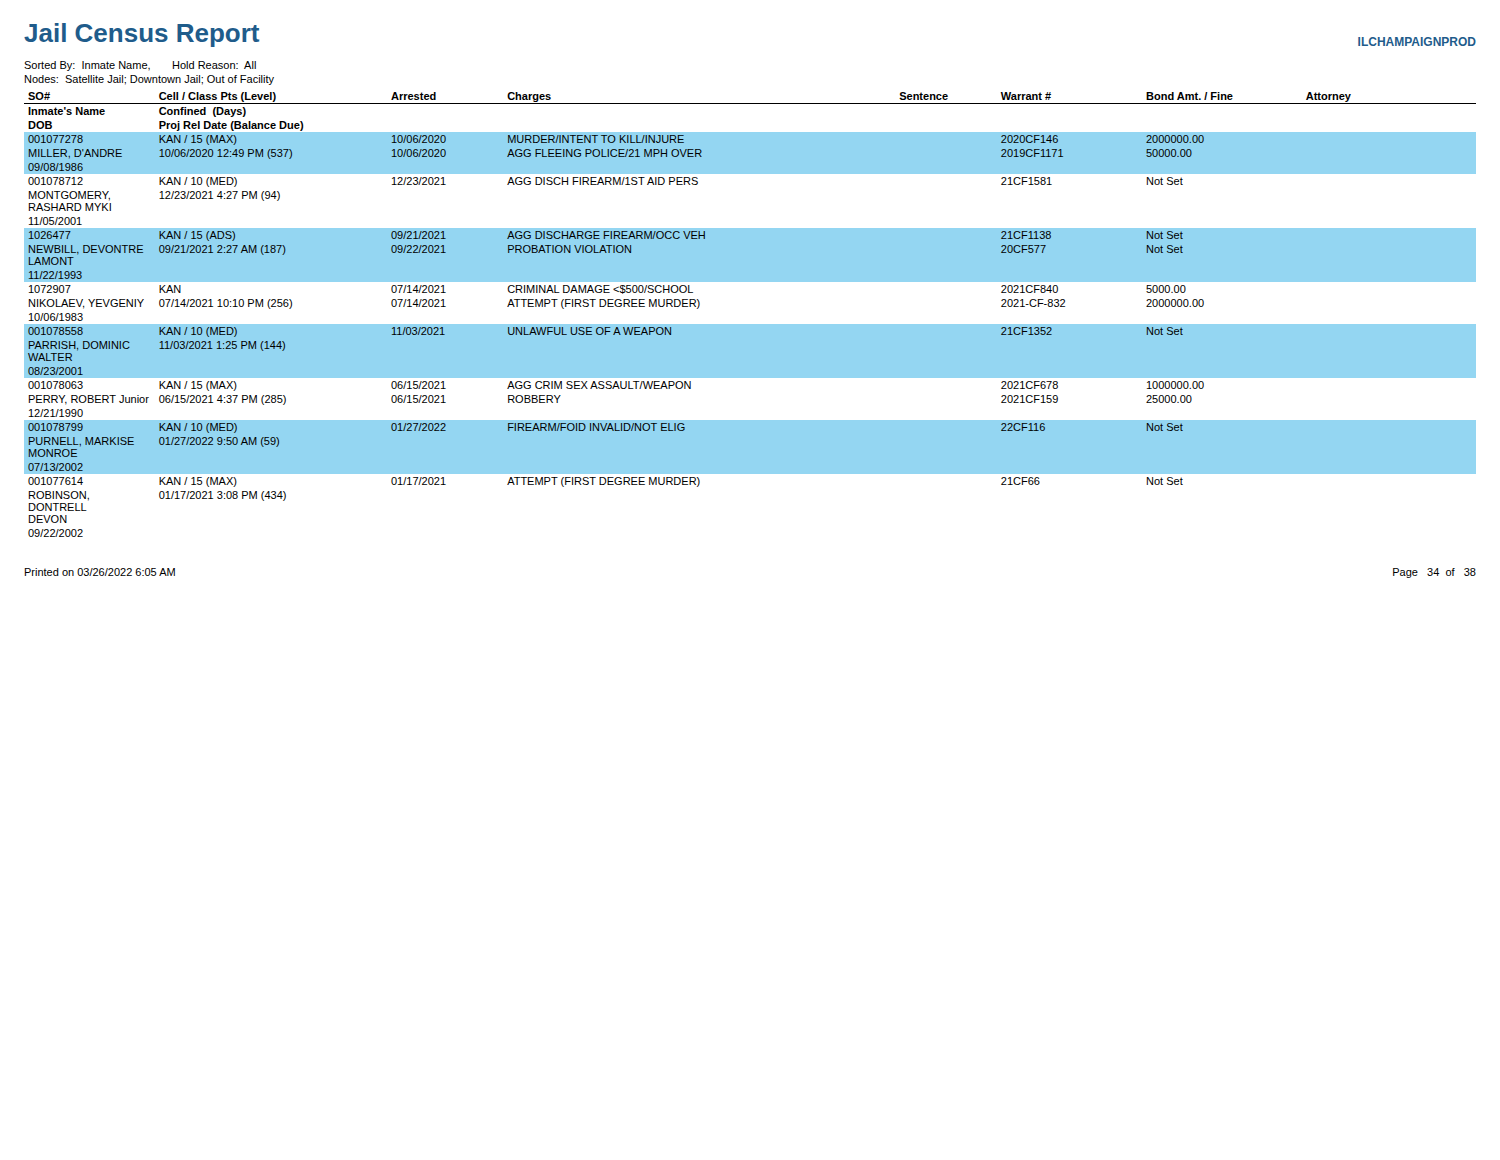Jail Census Report
ILCHAMPAIGNPROD
Sorted By: Inmate Name, Hold Reason: All
Nodes: Satellite Jail; Downtown Jail; Out of Facility
| SO# | Cell / Class Pts (Level) | Arrested | Charges | Sentence | Warrant # | Bond Amt. / Fine | Attorney |
| --- | --- | --- | --- | --- | --- | --- | --- |
| Inmate's Name | Confined (Days) | | | | | | |
| DOB | Proj Rel Date (Balance Due) | | | | | | |
| 001077278 | KAN / 15 (MAX) | 10/06/2020 | MURDER/INTENT TO KILL/INJURE | | 2020CF146 | 2000000.00 | |
| MILLER, D'ANDRE | 10/06/2020 12:49 PM (537) | 10/06/2020 | AGG FLEEING POLICE/21 MPH OVER | | 2019CF1171 | 50000.00 | |
| 09/08/1986 | | | | | | | |
| 001078712 | KAN / 10 (MED) | 12/23/2021 | AGG DISCH FIREARM/1ST AID PERS | | 21CF1581 | Not Set | |
| MONTGOMERY, RASHARD MYKI | 12/23/2021 4:27 PM (94) | | | | | | |
| 11/05/2001 | | | | | | | |
| 1026477 | KAN / 15 (ADS) | 09/21/2021 | AGG DISCHARGE FIREARM/OCC VEH | | 21CF1138 | Not Set | |
| NEWBILL, DEVONTRE LAMONT | 09/21/2021 2:27 AM (187) | 09/22/2021 | PROBATION VIOLATION | | 20CF577 | Not Set | |
| 11/22/1993 | | | | | | | |
| 1072907 | KAN | 07/14/2021 | CRIMINAL DAMAGE <$500/SCHOOL | | 2021CF840 | 5000.00 | |
| NIKOLAEV, YEVGENIY | 07/14/2021 10:10 PM (256) | 07/14/2021 | ATTEMPT (FIRST DEGREE MURDER) | | 2021-CF-832 | 2000000.00 | |
| 10/06/1983 | | | | | | | |
| 001078558 | KAN / 10 (MED) | 11/03/2021 | UNLAWFUL USE OF A WEAPON | | 21CF1352 | Not Set | |
| PARRISH, DOMINIC WALTER | 11/03/2021 1:25 PM (144) | | | | | | |
| 08/23/2001 | | | | | | | |
| 001078063 | KAN / 15 (MAX) | 06/15/2021 | AGG CRIM SEX ASSAULT/WEAPON | | 2021CF678 | 1000000.00 | |
| PERRY, ROBERT Junior | 06/15/2021 4:37 PM (285) | 06/15/2021 | ROBBERY | | 2021CF159 | 25000.00 | |
| 12/21/1990 | | | | | | | |
| 001078799 | KAN / 10 (MED) | 01/27/2022 | FIREARM/FOID INVALID/NOT ELIG | | 22CF116 | Not Set | |
| PURNELL, MARKISE MONROE | 01/27/2022 9:50 AM (59) | | | | | | |
| 07/13/2002 | | | | | | | |
| 001077614 | KAN / 15 (MAX) | 01/17/2021 | ATTEMPT (FIRST DEGREE MURDER) | | 21CF66 | Not Set | |
| ROBINSON, DONTRELL DEVON | 01/17/2021 3:08 PM (434) | | | | | | |
| 09/22/2002 | | | | | | | |
Printed on 03/26/2022 6:05 AM
Page 34 of 38